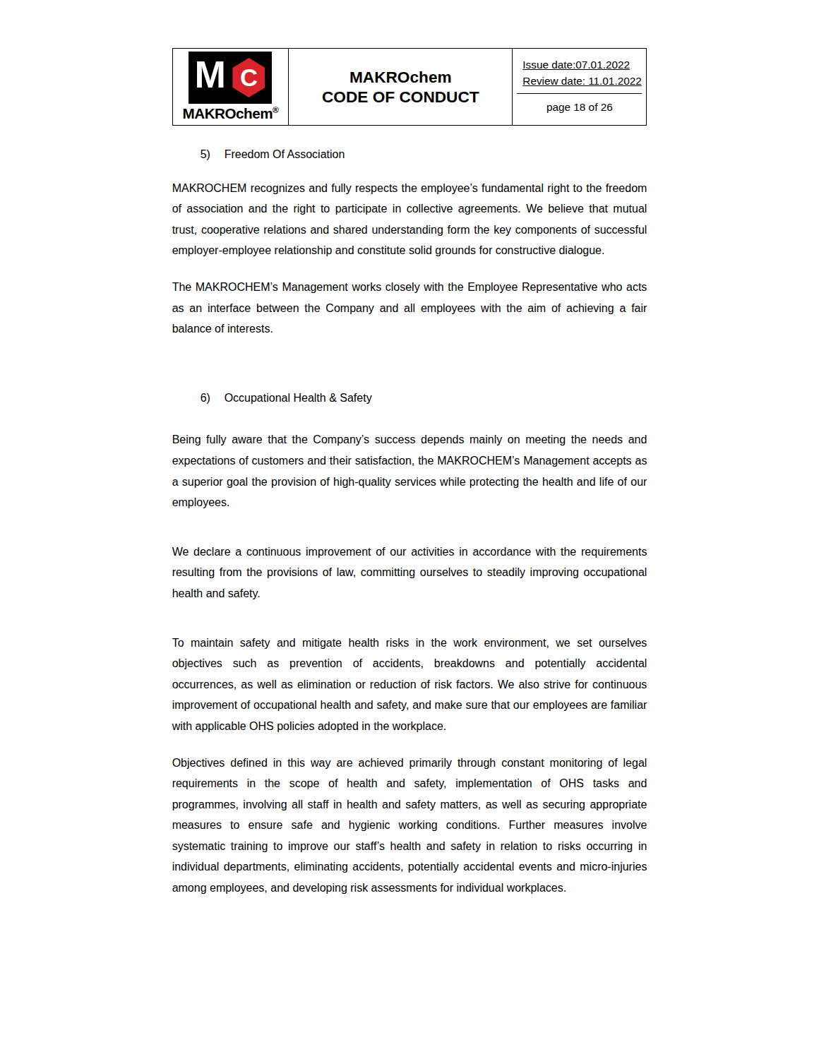| M C MAKROchem ® | MAKROchem CODE OF CONDUCT | Issue date:07.01.2022 Review date: 11.01.2022 page 18 of 26 |
5) Freedom Of Association
MAKROCHEM recognizes and fully respects the employee’s fundamental right to the freedom of association and the right to participate in collective agreements. We believe that mutual trust, cooperative relations and shared understanding form the key components of successful employer-employee relationship and constitute solid grounds for constructive dialogue.
The MAKROCHEM’s Management works closely with the Employee Representative who acts as an interface between the Company and all employees with the aim of achieving a fair balance of interests.
6) Occupational Health & Safety
Being fully aware that the Company’s success depends mainly on meeting the needs and expectations of customers and their satisfaction, the MAKROCHEM’s Management accepts as a superior goal the provision of high-quality services while protecting the health and life of our employees.
We declare a continuous improvement of our activities in accordance with the requirements resulting from the provisions of law, committing ourselves to steadily improving occupational health and safety.
To maintain safety and mitigate health risks in the work environment, we set ourselves objectives such as prevention of accidents, breakdowns and potentially accidental occurrences, as well as elimination or reduction of risk factors. We also strive for continuous improvement of occupational health and safety, and make sure that our employees are familiar with applicable OHS policies adopted in the workplace.
Objectives defined in this way are achieved primarily through constant monitoring of legal requirements in the scope of health and safety, implementation of OHS tasks and programmes, involving all staff in health and safety matters, as well as securing appropriate measures to ensure safe and hygienic working conditions. Further measures involve systematic training to improve our staff’s health and safety in relation to risks occurring in individual departments, eliminating accidents, potentially accidental events and micro-injuries among employees, and developing risk assessments for individual workplaces.